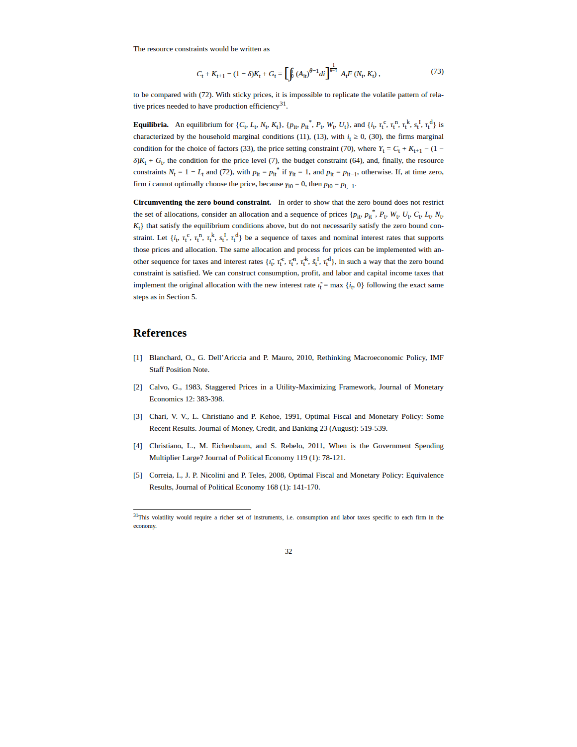The resource constraints would be written as
Ct + Kt+1 − (1 − δ)Kt + Gt = [∫10 (Ait)θ−1di] 1 θ−1 AtF (Nt, Kt) , (73)
to be compared with (72). With sticky prices, it is impossible to replicate the volatile pattern of relative prices needed to have production efficiency31.
Equilibria. An equilibrium for {Ct, Lt, Nt, Kt}, {pit, pit*, Pt, Wt, Ut}, and {it, τtc, τtn, τtk, stI, τtd} is characterized by the household marginal conditions (11), (13), with it ≥ 0, (30), the firms marginal condition for the choice of factors (33), the price setting constraint (70), where Yt = Ct + Kt+1 − (1 − δ)Kt + Gt, the condition for the price level (7), the budget constraint (64), and, finally, the resource constraints Nt = 1 − Lt and (72), with pit = pit* if γit = 1, and pit = pit−1, otherwise. If, at time zero, firm i cannot optimally choose the price, because γi0 = 0, then pi0 = pi,−1.
Circumventing the zero bound constraint. In order to show that the zero bound does not restrict the set of allocations, consider an allocation and a sequence of prices {pit, pit*, Pt, Wt, Ut, Ct, Lt, Nt, Kt} that satisfy the equilibrium conditions above, but do not necessarily satisfy the zero bound constraint. Let {it, τtc, τtn, τtk, stI, τtd} be a sequence of taxes and nominal interest rates that supports those prices and allocation. The same allocation and process for prices can be implemented with another sequence for taxes and interest rates {ı̃t, τ̃tc, τ̃tn, τ̃tk, s̃tI, τ̃td}, in such a way that the zero bound constraint is satisfied. We can construct consumption, profit, and labor and capital income taxes that implement the original allocation with the new interest rate ı̃t = max {it, 0} following the exact same steps as in Section 5.
References
[1] Blanchard, O., G. Dell’Ariccia and P. Mauro, 2010, Rethinking Macroeconomic Policy, IMF Staff Position Note.
[2] Calvo, G., 1983, Staggered Prices in a Utility-Maximizing Framework, Journal of Monetary Economics 12: 383-398.
[3] Chari, V. V., L. Christiano and P. Kehoe, 1991, Optimal Fiscal and Monetary Policy: Some Recent Results. Journal of Money, Credit, and Banking 23 (August): 519-539.
[4] Christiano, L., M. Eichenbaum, and S. Rebelo, 2011, When is the Government Spending Multiplier Large? Journal of Political Economy 119 (1): 78-121.
[5] Correia, I., J. P. Nicolini and P. Teles, 2008, Optimal Fiscal and Monetary Policy: Equivalence Results, Journal of Political Economy 168 (1): 141-170.
31This volatility would require a richer set of instruments, i.e. consumption and labor taxes specific to each firm in the economy.
32